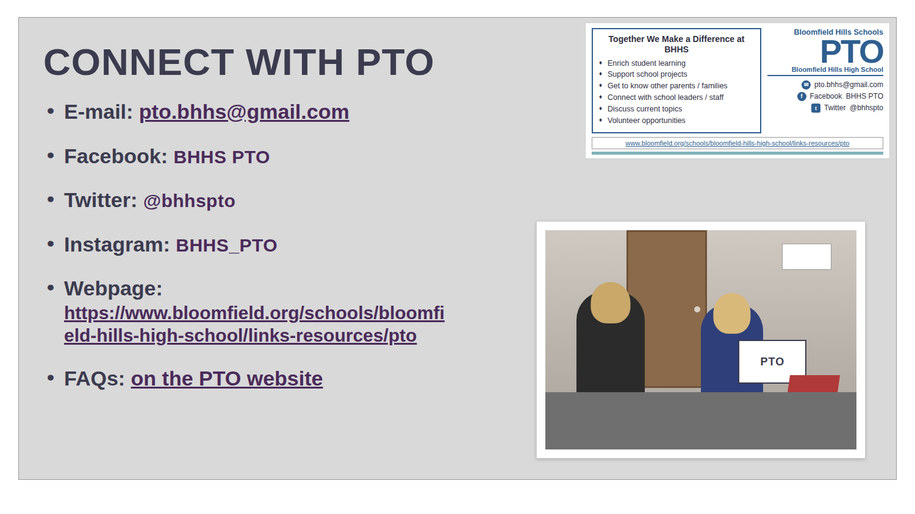Connect with PTO
E-mail: pto.bhhs@gmail.com
Facebook: BHHS PTO
Twitter: @bhhspto
Instagram: BHHS_PTO
Webpage: https://www.bloomfield.org/schools/bloomfield-hills-high-school/links-resources/pto
FAQs: on the PTO website
Together We Make a Difference at BHHS
Enrich student learning
Support school projects
Get to know other parents / families
Connect with school leaders / staff
Discuss current topics
Volunteer opportunities
Bloomfield Hills Schools
PTO
Bloomfield Hills High School
✉pto.bhhs@gmail.com
fFacebook BHHS PTO
tTwitter @bhhspto
www.bloomfield.org/schools/bloomfield-hills-high-school/links-resources/pto
PTO